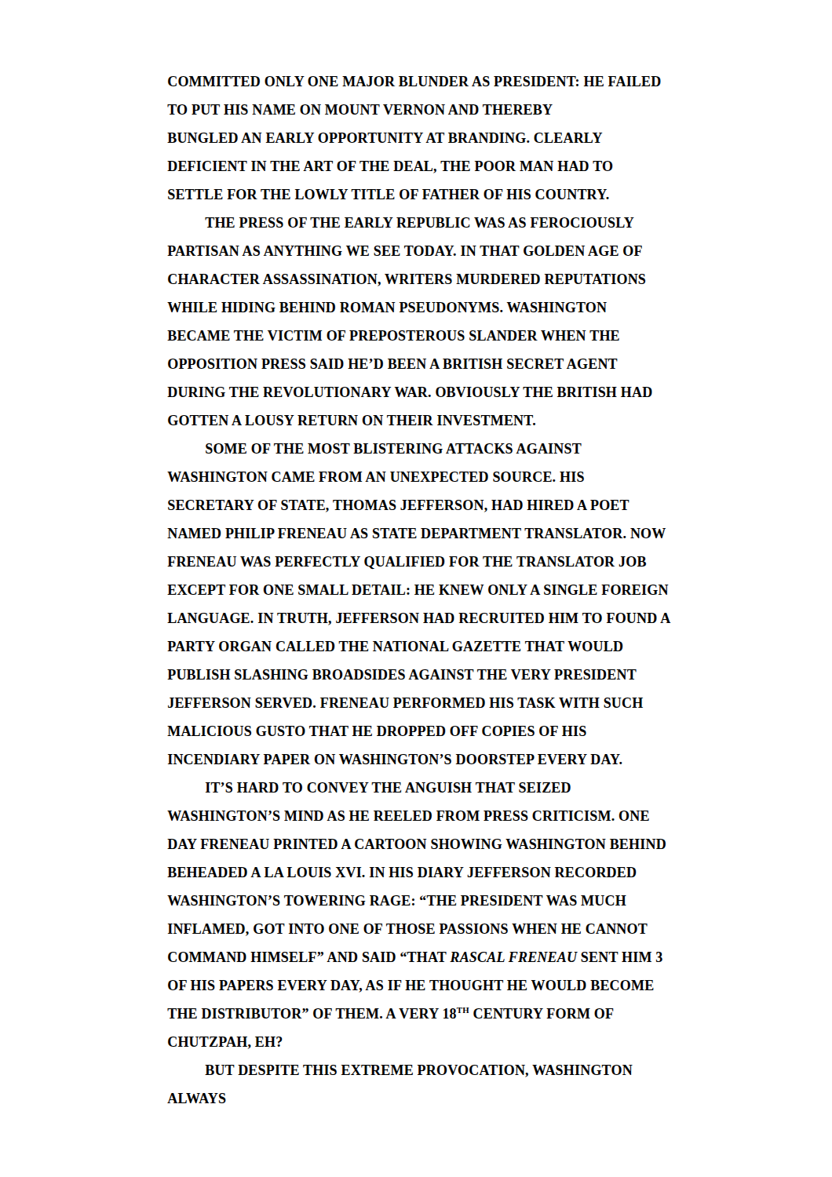Committed only one major blunder as President: he failed to put his name on Mount Vernon and thereby
bungled an early opportunity at branding. Clearly deficient in the art of the deal, the poor man had to settle for the lowly title of Father of His Country.
The press of the early republic was as ferociously partisan as anything we see today. In that golden age of character assassination, writers murdered reputations while hiding behind Roman pseudonyms. Washington became the victim of preposterous slander when the opposition press said he’d been a British secret agent during the Revolutionary War. Obviously the British had gotten a lousy return on their investment.
Some of the most blistering attacks against Washington came from an unexpected source. His Secretary of State, Thomas Jefferson, had hired a poet named Philip Freneau as State Department translator. Now Freneau was perfectly qualified for the translator job except for one small detail: he knew only a single foreign language. In truth, Jefferson had recruited him to found a party organ called the National Gazette that would publish slashing broadsides against the very president Jefferson served. Freneau performed his task with such malicious gusto that he dropped off copies of his incendiary paper on Washington’s doorstep every day.
It’s hard to convey the anguish that seized Washington’s mind as he reeled from press criticism. One day Freneau printed a cartoon showing Washington behind beheaded a la Louis XVI. In his diary Jefferson recorded Washington’s towering rage: “The President was much inflamed, got into one of those passions when he cannot command himself” and said “that rascal Freneau sent him 3 of his papers every day, as if he thought he would become the distributor” of them. A very 18th century form of chutzpah, eh?
But despite this extreme provocation, Washington always